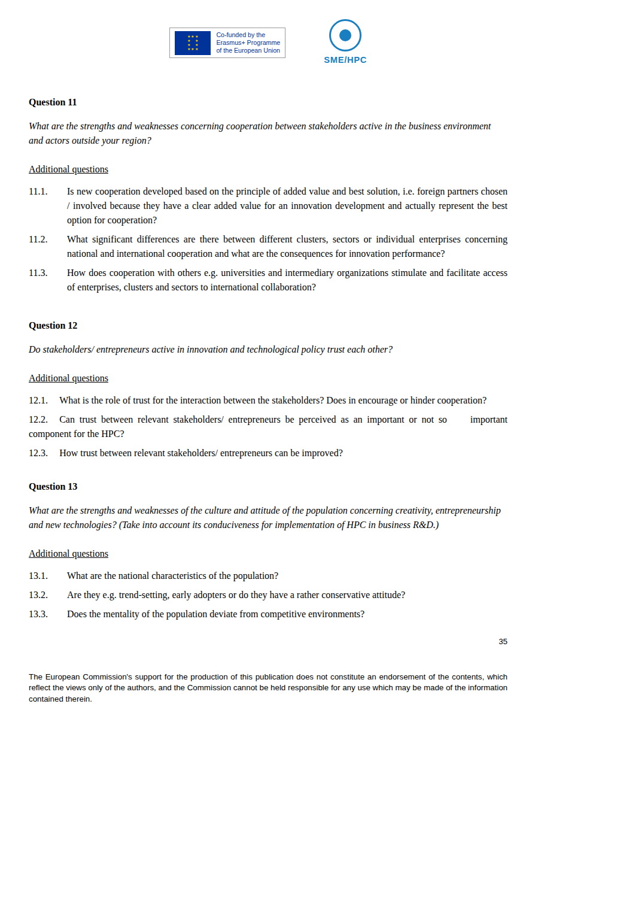Co-funded by the
Erasmus+ Programme
of the European Union
SME/HPC
Question 11
What are the strengths and weaknesses concerning cooperation between stakeholders active in the business environment and actors outside your region?
Additional questions
| 11.1. | Is new cooperation developed based on the principle of added value and best solution, i.e. foreign partners chosen / involved because they have a clear added value for an innovation development and actually represent the best option for cooperation? |
| 11.2. | What significant differences are there between different clusters, sectors or individual enterprises concerning national and international cooperation and what are the consequences for innovation performance? |
| 11.3. | How does cooperation with others e.g. universities and intermediary organizations stimulate and facilitate access of enterprises, clusters and sectors to international collaboration? |
Question 12
Do stakeholders/ entrepreneurs active in innovation and technological policy trust each other?
Additional questions
12.1. What is the role of trust for the interaction between the stakeholders? Does in encourage or hinder cooperation?
12.2. Can trust between relevant stakeholders/ entrepreneurs be perceived as an important or not so important component for the HPC?
12.3. How trust between relevant stakeholders/ entrepreneurs can be improved?
Question 13
What are the strengths and weaknesses of the culture and attitude of the population concerning creativity, entrepreneurship and new technologies? (Take into account its conduciveness for implementation of HPC in business R&D.)
Additional questions
| 13.1. | What are the national characteristics of the population? |
| 13.2. | Are they e.g. trend-setting, early adopters or do they have a rather conservative attitude? |
| 13.3. | Does the mentality of the population deviate from competitive environments? |
35
The European Commission's support for the production of this publication does not constitute an endorsement of the contents, which reflect the views only of the authors, and the Commission cannot be held responsible for any use which may be made of the information contained therein.